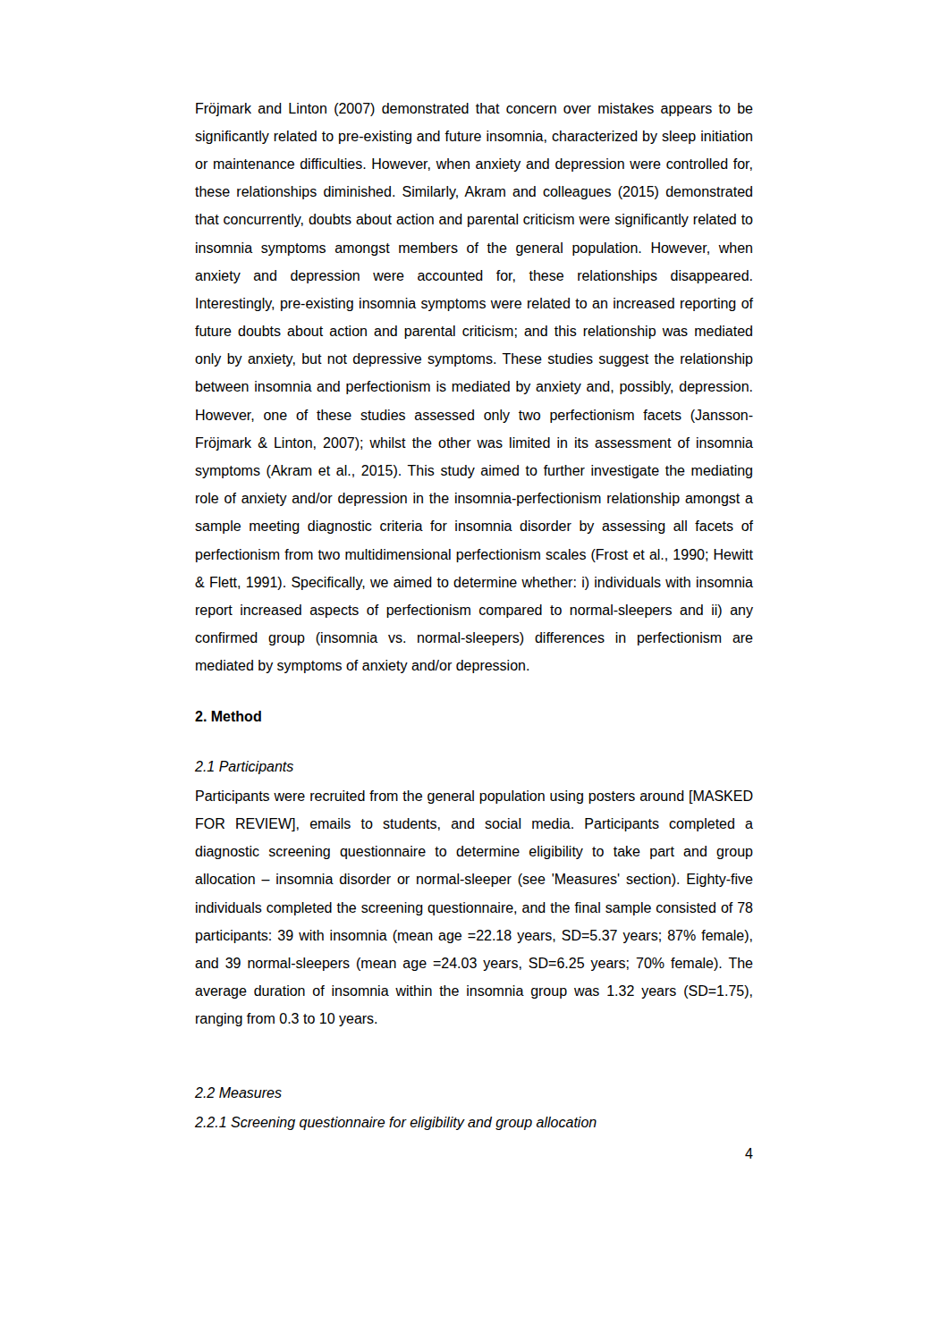Fröjmark and Linton (2007) demonstrated that concern over mistakes appears to be significantly related to pre-existing and future insomnia, characterized by sleep initiation or maintenance difficulties. However, when anxiety and depression were controlled for, these relationships diminished. Similarly, Akram and colleagues (2015) demonstrated that concurrently, doubts about action and parental criticism were significantly related to insomnia symptoms amongst members of the general population. However, when anxiety and depression were accounted for, these relationships disappeared. Interestingly, pre-existing insomnia symptoms were related to an increased reporting of future doubts about action and parental criticism; and this relationship was mediated only by anxiety, but not depressive symptoms. These studies suggest the relationship between insomnia and perfectionism is mediated by anxiety and, possibly, depression. However, one of these studies assessed only two perfectionism facets (Jansson-Fröjmark & Linton, 2007); whilst the other was limited in its assessment of insomnia symptoms (Akram et al., 2015). This study aimed to further investigate the mediating role of anxiety and/or depression in the insomnia-perfectionism relationship amongst a sample meeting diagnostic criteria for insomnia disorder by assessing all facets of perfectionism from two multidimensional perfectionism scales (Frost et al., 1990; Hewitt & Flett, 1991). Specifically, we aimed to determine whether: i) individuals with insomnia report increased aspects of perfectionism compared to normal-sleepers and ii) any confirmed group (insomnia vs. normal-sleepers) differences in perfectionism are mediated by symptoms of anxiety and/or depression.
2. Method
2.1 Participants
Participants were recruited from the general population using posters around [MASKED FOR REVIEW], emails to students, and social media. Participants completed a diagnostic screening questionnaire to determine eligibility to take part and group allocation – insomnia disorder or normal-sleeper (see 'Measures' section). Eighty-five individuals completed the screening questionnaire, and the final sample consisted of 78 participants: 39 with insomnia (mean age =22.18 years, SD=5.37 years; 87% female), and 39 normal-sleepers (mean age =24.03 years, SD=6.25 years; 70% female). The average duration of insomnia within the insomnia group was 1.32 years (SD=1.75), ranging from 0.3 to 10 years.
2.2 Measures
2.2.1 Screening questionnaire for eligibility and group allocation
4